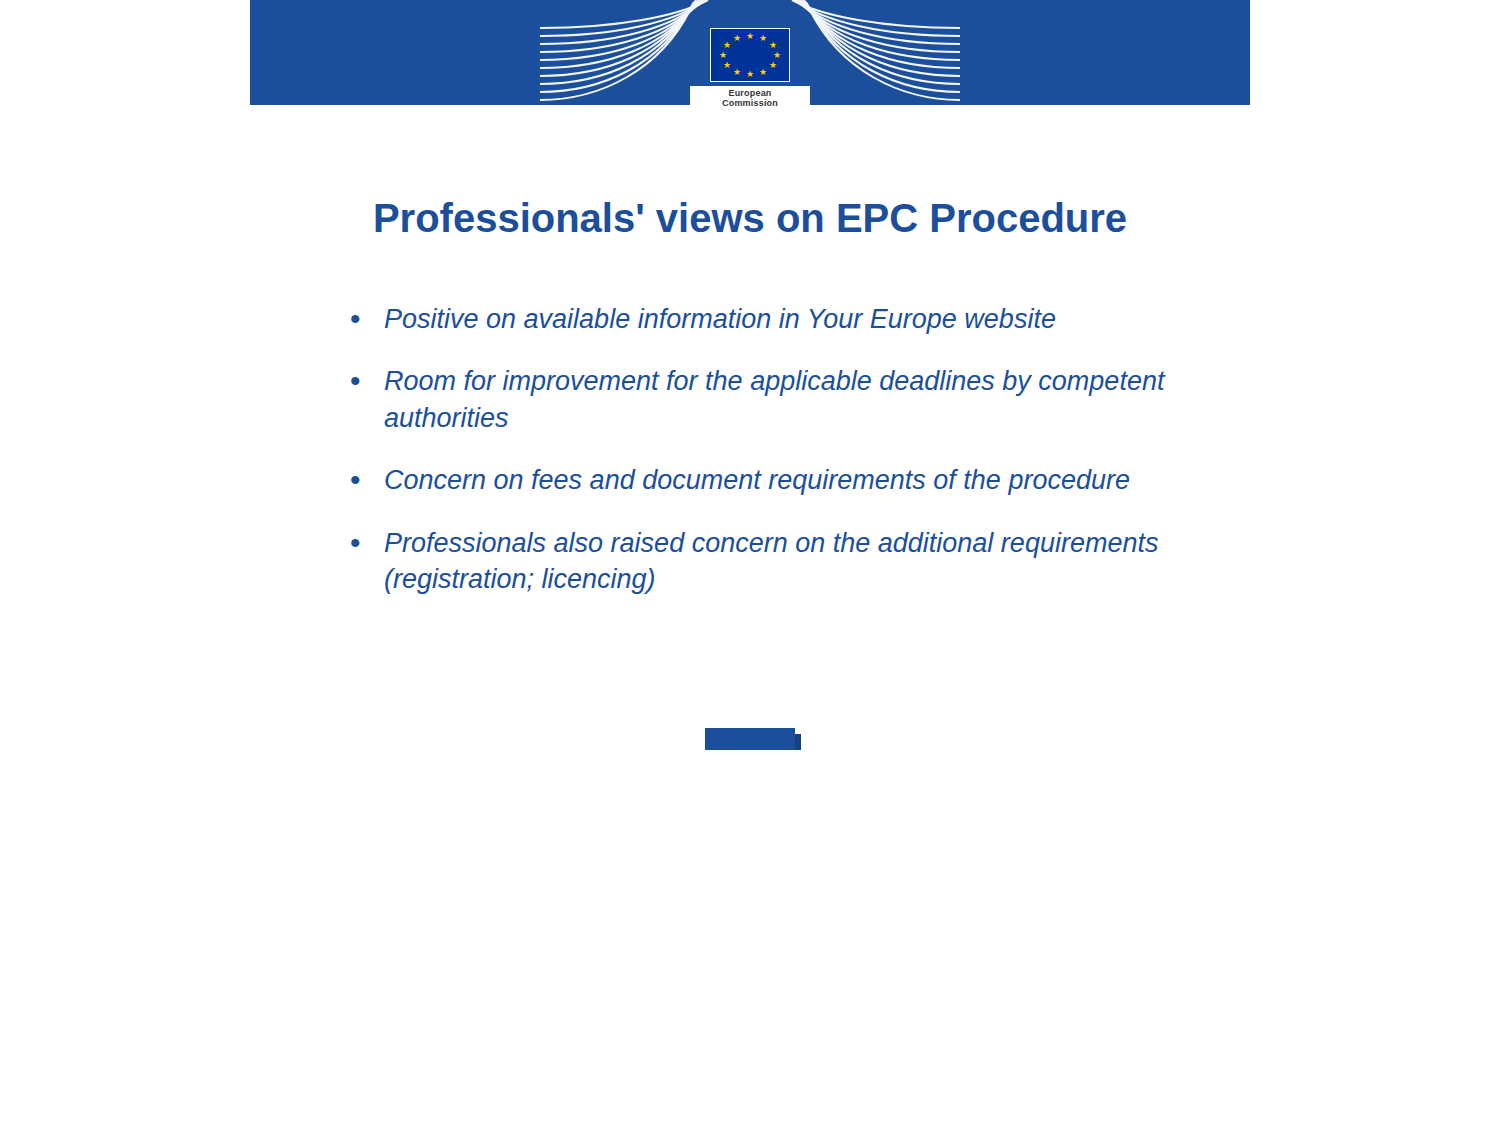★ ★ ★ ★ ★ ★ ★ ★ ★ ★ ★ ★
European
Commission
Professionals' views on EPC Procedure
Positive on available information in Your Europe website
Room for improvement for the applicable deadlines by competent authorities
Concern on fees and document requirements of the procedure
Professionals also raised concern on the additional requirements (registration; licencing)